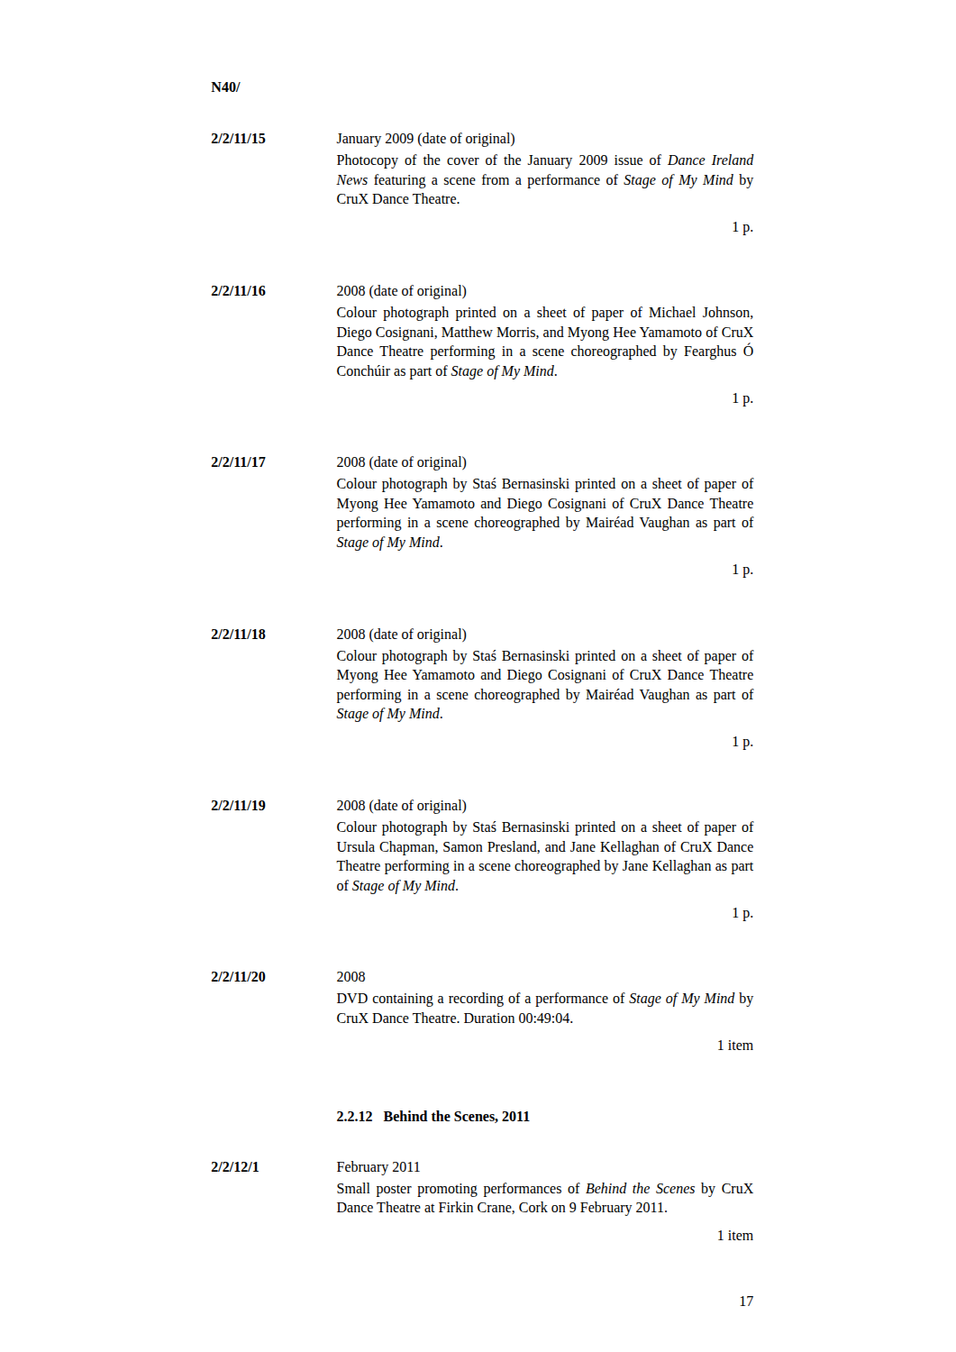N40/
2/2/11/15
January 2009 (date of original)
Photocopy of the cover of the January 2009 issue of Dance Ireland News featuring a scene from a performance of Stage of My Mind by CruX Dance Theatre.
1 p.
2/2/11/16
2008 (date of original)
Colour photograph printed on a sheet of paper of Michael Johnson, Diego Cosignani, Matthew Morris, and Myong Hee Yamamoto of CruX Dance Theatre performing in a scene choreographed by Fearghus Ó Conchúir as part of Stage of My Mind.
1 p.
2/2/11/17
2008 (date of original)
Colour photograph by Staś Bernasinski printed on a sheet of paper of Myong Hee Yamamoto and Diego Cosignani of CruX Dance Theatre performing in a scene choreographed by Mairéad Vaughan as part of Stage of My Mind.
1 p.
2/2/11/18
2008 (date of original)
Colour photograph by Staś Bernasinski printed on a sheet of paper of Myong Hee Yamamoto and Diego Cosignani of CruX Dance Theatre performing in a scene choreographed by Mairéad Vaughan as part of Stage of My Mind.
1 p.
2/2/11/19
2008 (date of original)
Colour photograph by Staś Bernasinski printed on a sheet of paper of Ursula Chapman, Samon Presland, and Jane Kellaghan of CruX Dance Theatre performing in a scene choreographed by Jane Kellaghan as part of Stage of My Mind.
1 p.
2/2/11/20
2008
DVD containing a recording of a performance of Stage of My Mind by CruX Dance Theatre. Duration 00:49:04.
1 item
2.2.12 Behind the Scenes, 2011
2/2/12/1
February 2011
Small poster promoting performances of Behind the Scenes by CruX Dance Theatre at Firkin Crane, Cork on 9 February 2011.
1 item
17